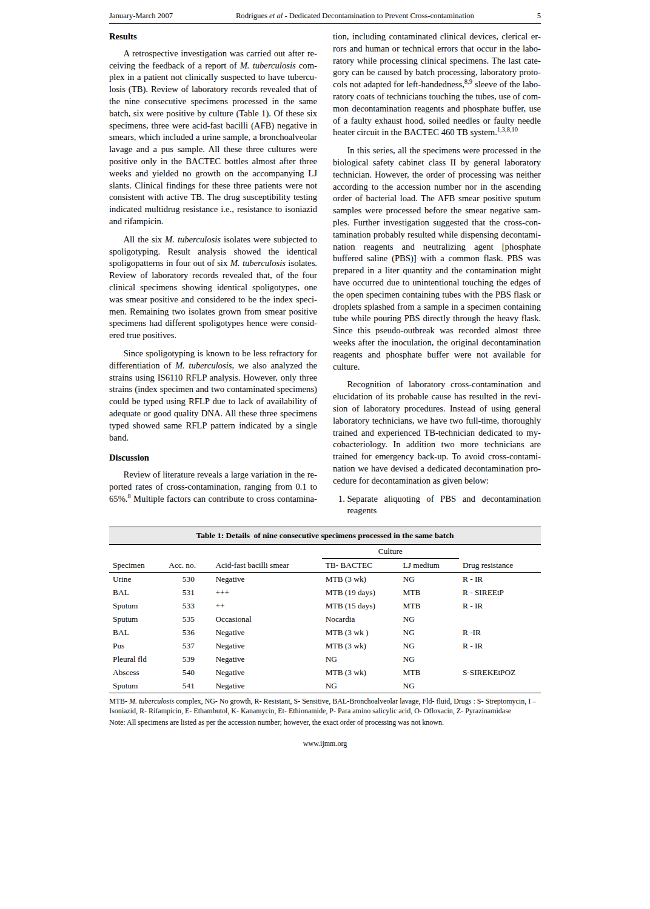January-March 2007
Rodrigues et al - Dedicated Decontamination to Prevent Cross-contamination
5
Results
A retrospective investigation was carried out after receiving the feedback of a report of M. tuberculosis complex in a patient not clinically suspected to have tuberculosis (TB). Review of laboratory records revealed that of the nine consecutive specimens processed in the same batch, six were positive by culture (Table 1). Of these six specimens, three were acid-fast bacilli (AFB) negative in smears, which included a urine sample, a bronchoalveolar lavage and a pus sample. All these three cultures were positive only in the BACTEC bottles almost after three weeks and yielded no growth on the accompanying LJ slants. Clinical findings for these three patients were not consistent with active TB. The drug susceptibility testing indicated multidrug resistance i.e., resistance to isoniazid and rifampicin.
All the six M. tuberculosis isolates were subjected to spoligotyping. Result analysis showed the identical spoligopatterns in four out of six M. tuberculosis isolates. Review of laboratory records revealed that, of the four clinical specimens showing identical spoligotypes, one was smear positive and considered to be the index specimen. Remaining two isolates grown from smear positive specimens had different spoligotypes hence were considered true positives.
Since spoligotyping is known to be less refractory for differentiation of M. tuberculosis, we also analyzed the strains using IS6110 RFLP analysis. However, only three strains (index specimen and two contaminated specimens) could be typed using RFLP due to lack of availability of adequate or good quality DNA. All these three specimens typed showed same RFLP pattern indicated by a single band.
Discussion
Review of literature reveals a large variation in the reported rates of cross-contamination, ranging from 0.1 to 65%.8 Multiple factors can contribute to cross contamination, including contaminated clinical devices, clerical errors and human or technical errors that occur in the laboratory while processing clinical specimens. The last category can be caused by batch processing, laboratory protocols not adapted for left-handedness,8,9 sleeve of the laboratory coats of technicians touching the tubes, use of common decontamination reagents and phosphate buffer, use of a faulty exhaust hood, soiled needles or faulty needle heater circuit in the BACTEC 460 TB system.1,3,8,10
In this series, all the specimens were processed in the biological safety cabinet class II by general laboratory technician. However, the order of processing was neither according to the accession number nor in the ascending order of bacterial load. The AFB smear positive sputum samples were processed before the smear negative samples. Further investigation suggested that the cross-contamination probably resulted while dispensing decontamination reagents and neutralizing agent [phosphate buffered saline (PBS)] with a common flask. PBS was prepared in a liter quantity and the contamination might have occurred due to unintentional touching the edges of the open specimen containing tubes with the PBS flask or droplets splashed from a sample in a specimen containing tube while pouring PBS directly through the heavy flask. Since this pseudo-outbreak was recorded almost three weeks after the inoculation, the original decontamination reagents and phosphate buffer were not available for culture.
Recognition of laboratory cross-contamination and elucidation of its probable cause has resulted in the revision of laboratory procedures. Instead of using general laboratory technicians, we have two full-time, thoroughly trained and experienced TB-technician dedicated to mycobacteriology. In addition two more technicians are trained for emergency back-up. To avoid cross-contamination we have devised a dedicated decontamination procedure for decontamination as given below:
Separate aliquoting of PBS and decontamination reagents
Table 1: Details of nine consecutive specimens processed in the same batch
| | | | Culture | |
| --- | --- | --- | --- | --- |
| Specimen | Acc. no. | Acid-fast bacilli smear | TB- BACTEC | LJ medium | Drug resistance |
| Urine | 530 | Negative | MTB (3 wk) | NG | R - IR |
| BAL | 531 | +++ | MTB (19 days) | MTB | R - SIREEtP |
| Sputum | 533 | ++ | MTB (15 days) | MTB | R - IR |
| Sputum | 535 | Occasional | Nocardia | NG | |
| BAL | 536 | Negative | MTB (3 wk ) | NG | R -IR |
| Pus | 537 | Negative | MTB (3 wk) | NG | R - IR |
| Pleural fld | 539 | Negative | NG | NG | |
| Abscess | 540 | Negative | MTB (3 wk) | MTB | S-SIREKEtPOZ |
| Sputum | 541 | Negative | NG | NG | |
MTB- M. tuberculosis complex, NG- No growth, R- Resistant, S- Sensitive, BAL-Bronchoalveolar lavage, Fld- fluid, Drugs : S- Streptomycin, I – Isoniazid, R- Rifampicin, E- Ethambutol, K- Kanamycin, Et- Ethionamide, P- Para amino salicylic acid, O- Ofloxacin, Z- Pyrazinamidase
Note: All specimens are listed as per the accession number; however, the exact order of processing was not known.
www.ijmm.org